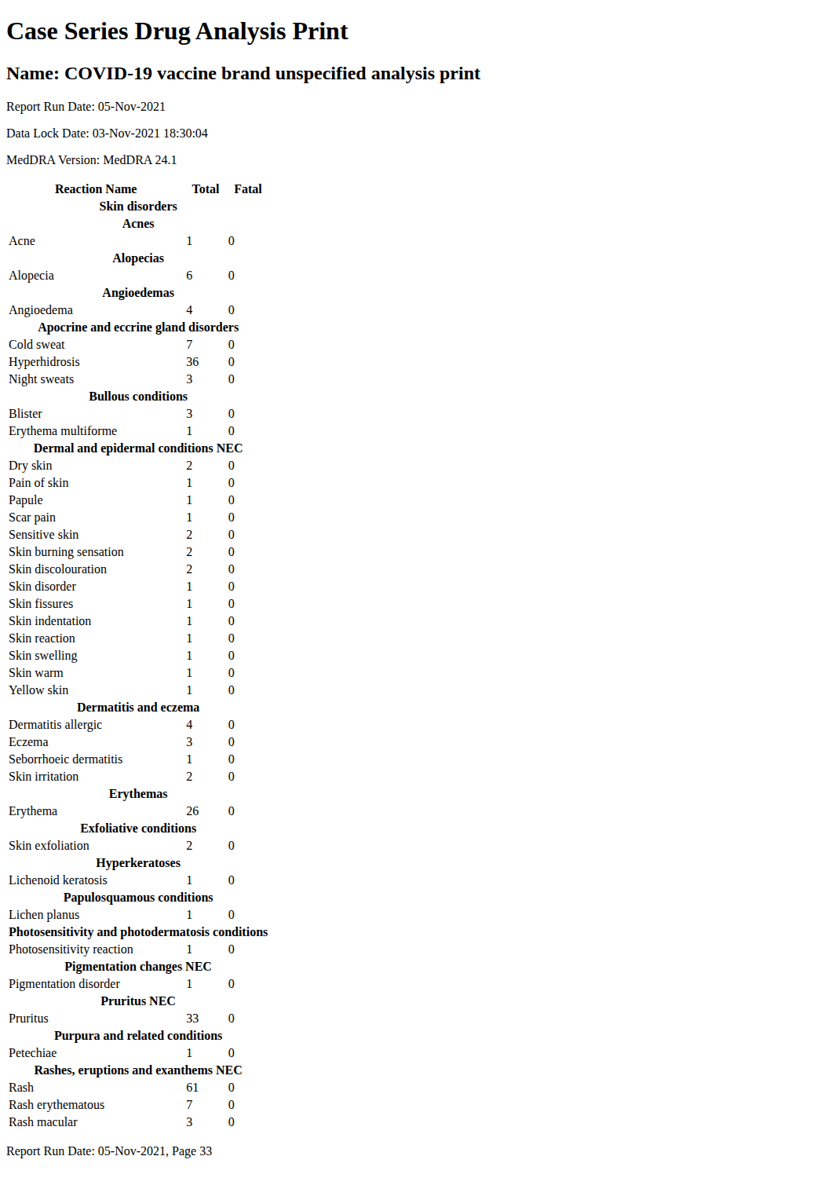Case Series Drug Analysis Print
Name: COVID-19 vaccine brand unspecified analysis print
Report Run Date: 05-Nov-2021
Data Lock Date: 03-Nov-2021 18:30:04
MedDRA Version: MedDRA 24.1
| Reaction Name | Total | Fatal |
| --- | --- | --- |
| Skin disorders |
| Acnes |
| Acne | 1 | 0 |
| Alopecias |
| Alopecia | 6 | 0 |
| Angioedemas |
| Angioedema | 4 | 0 |
| Apocrine and eccrine gland disorders |
| Cold sweat | 7 | 0 |
| Hyperhidrosis | 36 | 0 |
| Night sweats | 3 | 0 |
| Bullous conditions |
| Blister | 3 | 0 |
| Erythema multiforme | 1 | 0 |
| Dermal and epidermal conditions NEC |
| Dry skin | 2 | 0 |
| Pain of skin | 1 | 0 |
| Papule | 1 | 0 |
| Scar pain | 1 | 0 |
| Sensitive skin | 2 | 0 |
| Skin burning sensation | 2 | 0 |
| Skin discolouration | 2 | 0 |
| Skin disorder | 1 | 0 |
| Skin fissures | 1 | 0 |
| Skin indentation | 1 | 0 |
| Skin reaction | 1 | 0 |
| Skin swelling | 1 | 0 |
| Skin warm | 1 | 0 |
| Yellow skin | 1 | 0 |
| Dermatitis and eczema |
| Dermatitis allergic | 4 | 0 |
| Eczema | 3 | 0 |
| Seborrhoeic dermatitis | 1 | 0 |
| Skin irritation | 2 | 0 |
| Erythemas |
| Erythema | 26 | 0 |
| Exfoliative conditions |
| Skin exfoliation | 2 | 0 |
| Hyperkeratoses |
| Lichenoid keratosis | 1 | 0 |
| Papulosquamous conditions |
| Lichen planus | 1 | 0 |
| Photosensitivity and photodermatosis conditions |
| Photosensitivity reaction | 1 | 0 |
| Pigmentation changes NEC |
| Pigmentation disorder | 1 | 0 |
| Pruritus NEC |
| Pruritus | 33 | 0 |
| Purpura and related conditions |
| Petechiae | 1 | 0 |
| Rashes, eruptions and exanthems NEC |
| Rash | 61 | 0 |
| Rash erythematous | 7 | 0 |
| Rash macular | 3 | 0 |
Report Run Date: 05-Nov-2021, Page 33